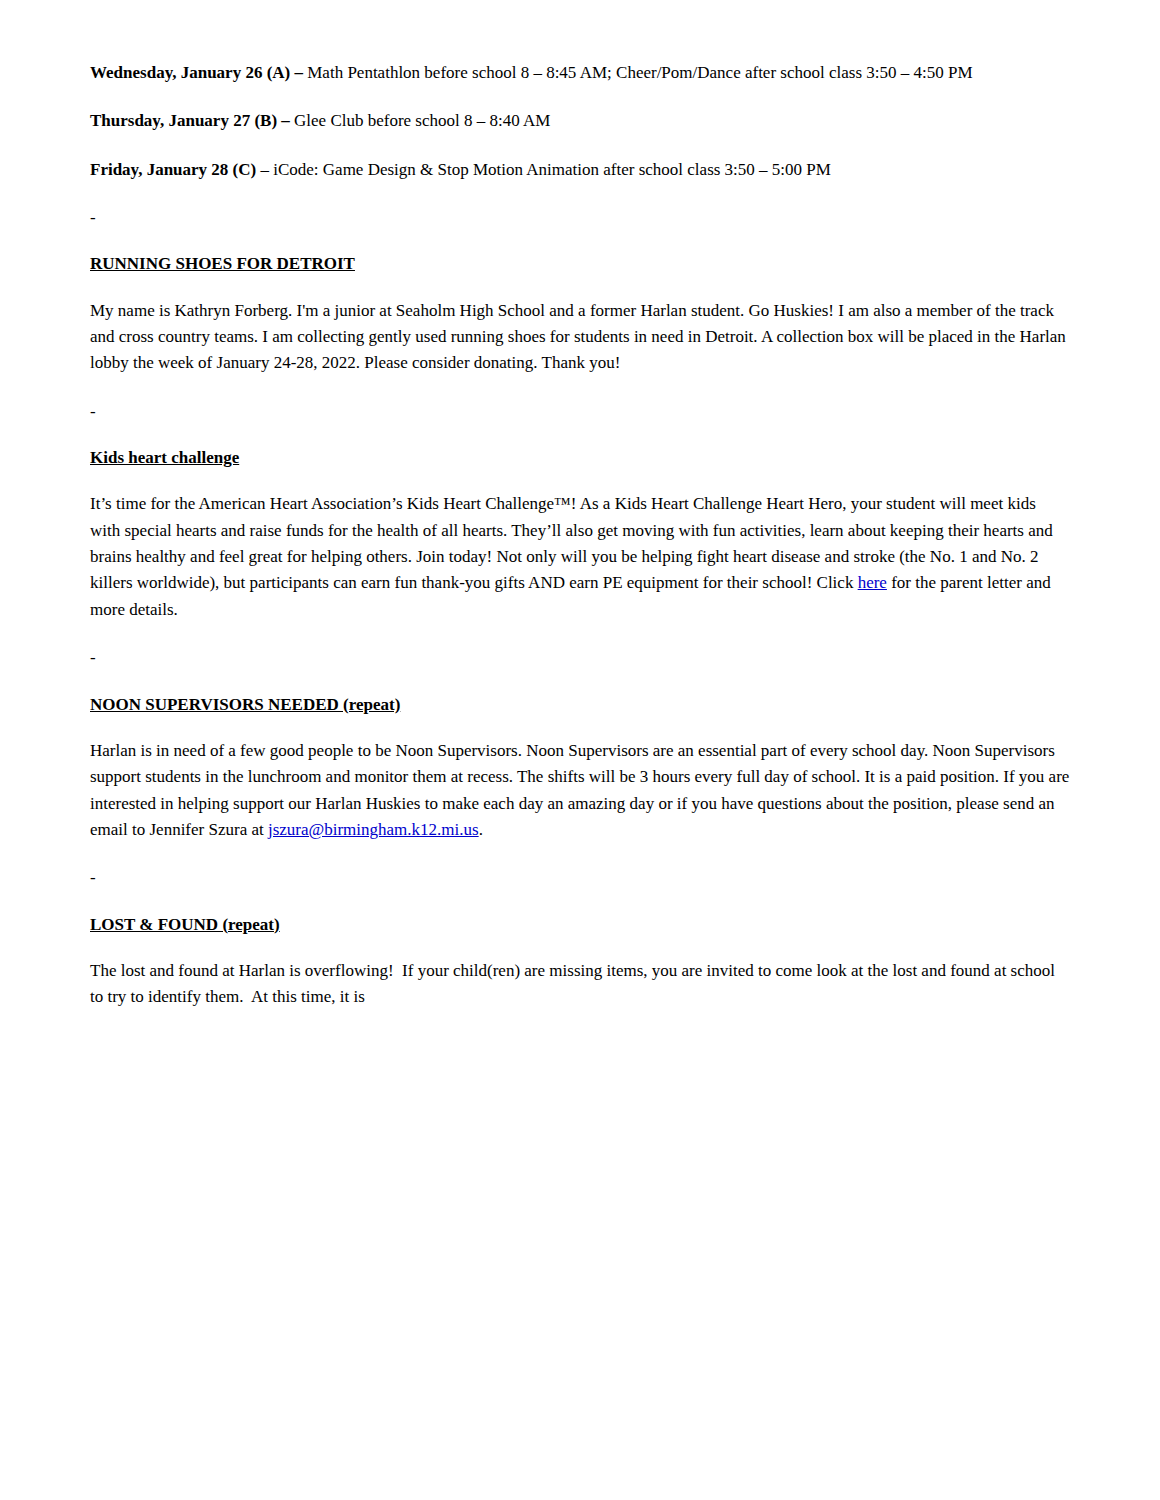Wednesday, January 26 (A) – Math Pentathlon before school 8 – 8:45 AM; Cheer/Pom/Dance after school class 3:50 – 4:50 PM
Thursday, January 27 (B) – Glee Club before school 8 – 8:40 AM
Friday, January 28 (C) – iCode: Game Design & Stop Motion Animation after school class 3:50 – 5:00 PM
-
RUNNING SHOES FOR DETROIT
My name is Kathryn Forberg. I'm a junior at Seaholm High School and a former Harlan student. Go Huskies! I am also a member of the track and cross country teams. I am collecting gently used running shoes for students in need in Detroit. A collection box will be placed in the Harlan lobby the week of January 24-28, 2022. Please consider donating. Thank you!
-
Kids heart challenge
It’s time for the American Heart Association’s Kids Heart Challenge™! As a Kids Heart Challenge Heart Hero, your student will meet kids with special hearts and raise funds for the health of all hearts. They’ll also get moving with fun activities, learn about keeping their hearts and brains healthy and feel great for helping others. Join today! Not only will you be helping fight heart disease and stroke (the No. 1 and No. 2 killers worldwide), but participants can earn fun thank-you gifts AND earn PE equipment for their school! Click here for the parent letter and more details.
-
NOON SUPERVISORS NEEDED (repeat)
Harlan is in need of a few good people to be Noon Supervisors. Noon Supervisors are an essential part of every school day. Noon Supervisors support students in the lunchroom and monitor them at recess. The shifts will be 3 hours every full day of school. It is a paid position. If you are interested in helping support our Harlan Huskies to make each day an amazing day or if you have questions about the position, please send an email to Jennifer Szura at jszura@birmingham.k12.mi.us.
-
LOST & FOUND (repeat)
The lost and found at Harlan is overflowing! If your child(ren) are missing items, you are invited to come look at the lost and found at school to try to identify them. At this time, it is